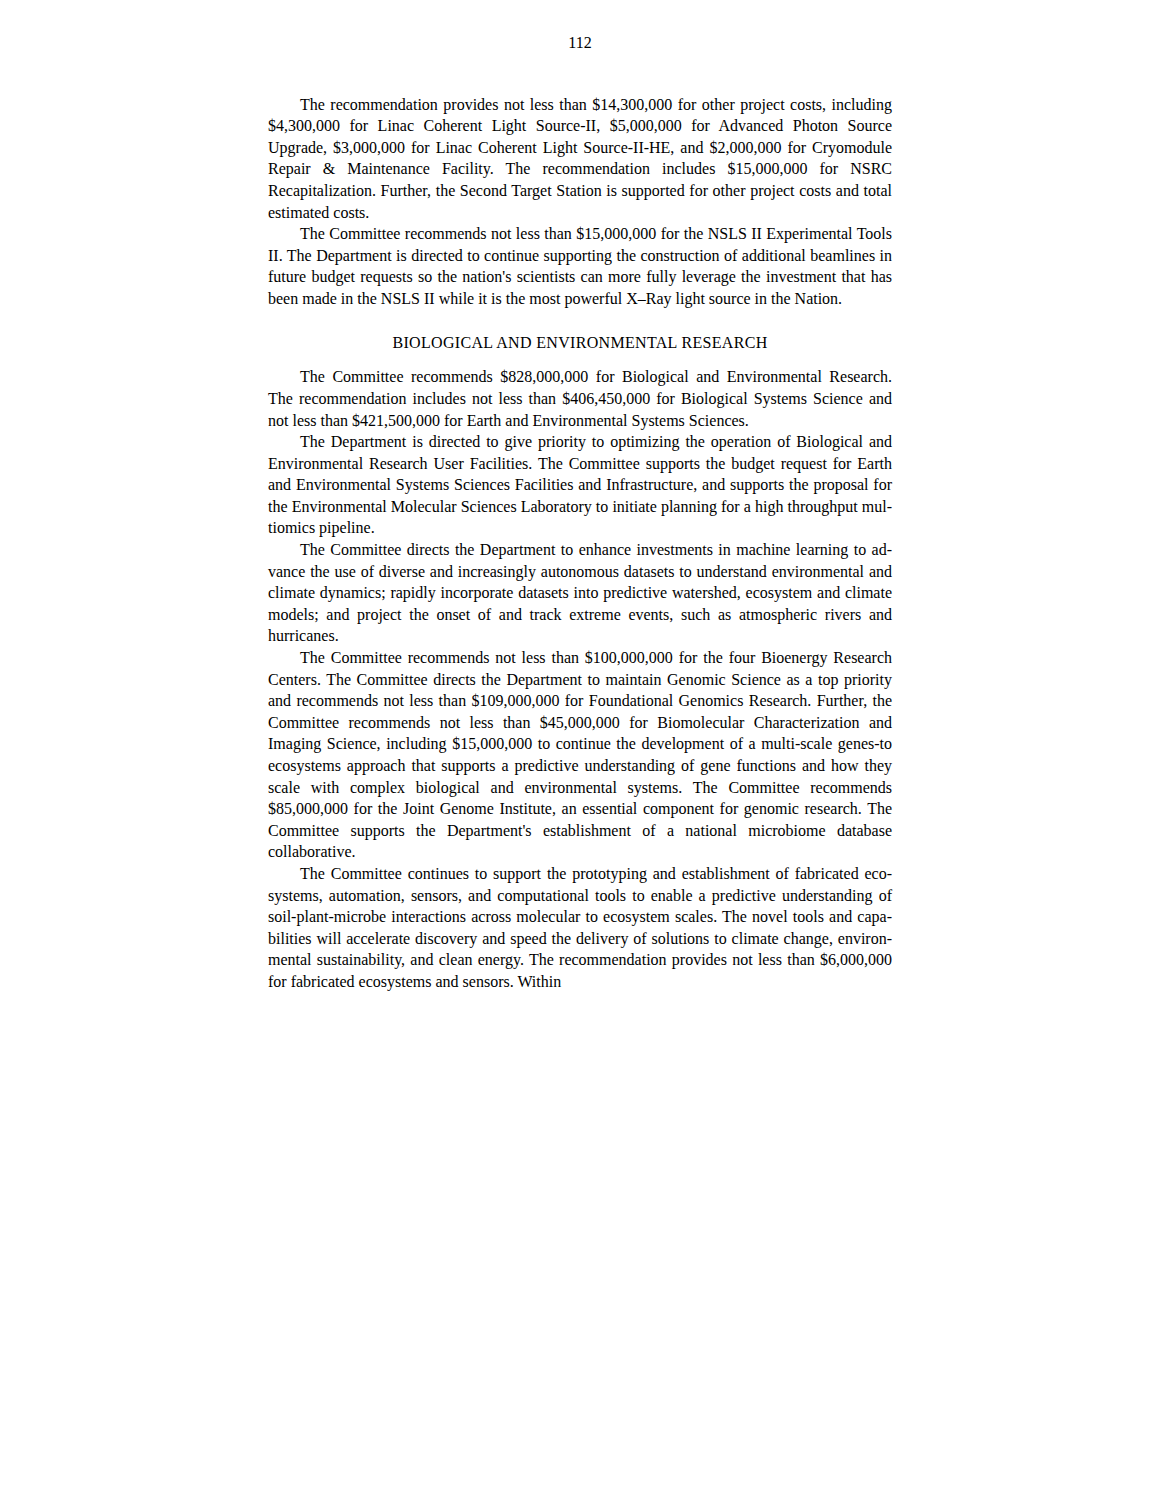112
The recommendation provides not less than $14,300,000 for other project costs, including $4,300,000 for Linac Coherent Light Source-II, $5,000,000 for Advanced Photon Source Upgrade, $3,000,000 for Linac Coherent Light Source-II-HE, and $2,000,000 for Cryomodule Repair & Maintenance Facility. The recommendation includes $15,000,000 for NSRC Recapitalization. Further, the Second Target Station is supported for other project costs and total estimated costs.
The Committee recommends not less than $15,000,000 for the NSLS II Experimental Tools II. The Department is directed to continue supporting the construction of additional beamlines in future budget requests so the nation's scientists can more fully leverage the investment that has been made in the NSLS II while it is the most powerful X–Ray light source in the Nation.
Biological and Environmental Research
The Committee recommends $828,000,000 for Biological and Environmental Research. The recommendation includes not less than $406,450,000 for Biological Systems Science and not less than $421,500,000 for Earth and Environmental Systems Sciences.
The Department is directed to give priority to optimizing the operation of Biological and Environmental Research User Facilities. The Committee supports the budget request for Earth and Environmental Systems Sciences Facilities and Infrastructure, and supports the proposal for the Environmental Molecular Sciences Laboratory to initiate planning for a high throughput multiomics pipeline.
The Committee directs the Department to enhance investments in machine learning to advance the use of diverse and increasingly autonomous datasets to understand environmental and climate dynamics; rapidly incorporate datasets into predictive watershed, ecosystem and climate models; and project the onset of and track extreme events, such as atmospheric rivers and hurricanes.
The Committee recommends not less than $100,000,000 for the four Bioenergy Research Centers. The Committee directs the Department to maintain Genomic Science as a top priority and recommends not less than $109,000,000 for Foundational Genomics Research. Further, the Committee recommends not less than $45,000,000 for Biomolecular Characterization and Imaging Science, including $15,000,000 to continue the development of a multi-scale genes-to ecosystems approach that supports a predictive understanding of gene functions and how they scale with complex biological and environmental systems. The Committee recommends $85,000,000 for the Joint Genome Institute, an essential component for genomic research. The Committee supports the Department's establishment of a national microbiome database collaborative.
The Committee continues to support the prototyping and establishment of fabricated ecosystems, automation, sensors, and computational tools to enable a predictive understanding of soil-plant-microbe interactions across molecular to ecosystem scales. The novel tools and capabilities will accelerate discovery and speed the delivery of solutions to climate change, environmental sustainability, and clean energy. The recommendation provides not less than $6,000,000 for fabricated ecosystems and sensors. Within